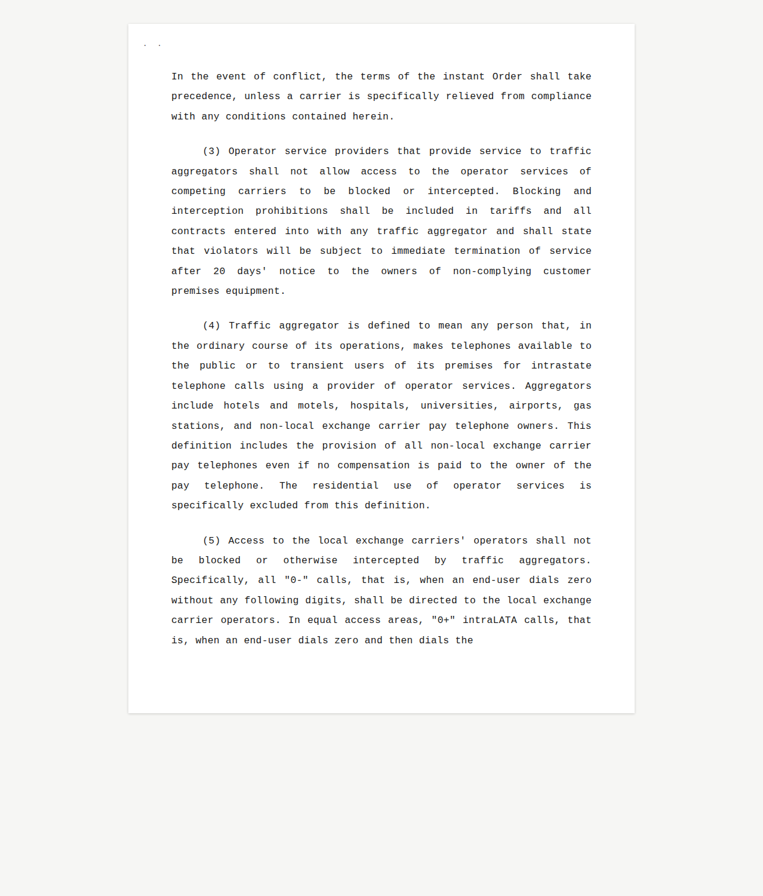. .
In the event of conflict, the terms of the instant Order shall take precedence, unless a carrier is specifically relieved from compliance with any conditions contained herein.
(3) Operator service providers that provide service to traffic aggregators shall not allow access to the operator services of competing carriers to be blocked or intercepted. Blocking and interception prohibitions shall be included in tariffs and all contracts entered into with any traffic aggregator and shall state that violators will be subject to immediate termination of service after 20 days' notice to the owners of non-complying customer premises equipment.
(4) Traffic aggregator is defined to mean any person that, in the ordinary course of its operations, makes telephones available to the public or to transient users of its premises for intrastate telephone calls using a provider of operator services. Aggregators include hotels and motels, hospitals, universities, airports, gas stations, and non-local exchange carrier pay telephone owners. This definition includes the provision of all non-local exchange carrier pay telephones even if no compensation is paid to the owner of the pay telephone. The residential use of operator services is specifically excluded from this definition.
(5) Access to the local exchange carriers' operators shall not be blocked or otherwise intercepted by traffic aggregators. Specifically, all "0-" calls, that is, when an end-user dials zero without any following digits, shall be directed to the local exchange carrier operators. In equal access areas, "0+" intraLATA calls, that is, when an end-user dials zero and then dials the